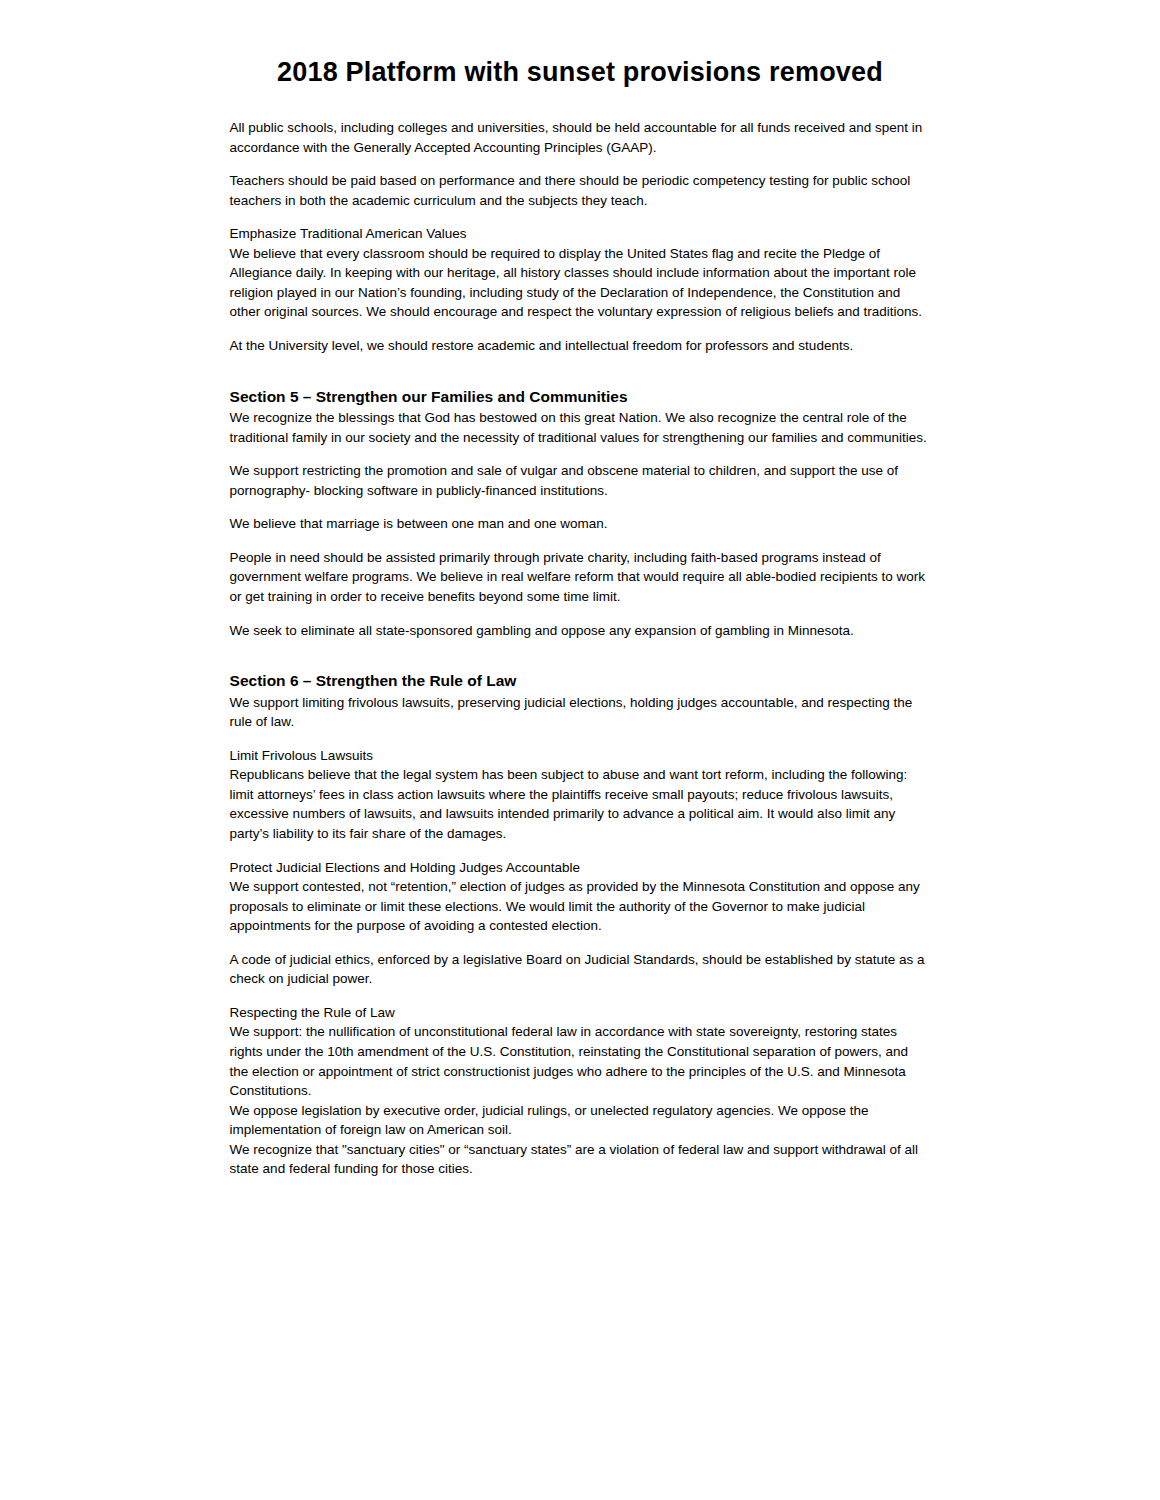2018 Platform with sunset provisions removed
All public schools, including colleges and universities, should be held accountable for all funds received and spent in accordance with the Generally Accepted Accounting Principles (GAAP).
Teachers should be paid based on performance and there should be periodic competency testing for public school teachers in both the academic curriculum and the subjects they teach.
Emphasize Traditional American Values
We believe that every classroom should be required to display the United States flag and recite the Pledge of Allegiance daily. In keeping with our heritage, all history classes should include information about the important role religion played in our Nation’s founding, including study of the Declaration of Independence, the Constitution and other original sources. We should encourage and respect the voluntary expression of religious beliefs and traditions.
At the University level, we should restore academic and intellectual freedom for professors and students.
Section 5 – Strengthen our Families and Communities
We recognize the blessings that God has bestowed on this great Nation. We also recognize the central role of the traditional family in our society and the necessity of traditional values for strengthening our families and communities.
We support restricting the promotion and sale of vulgar and obscene material to children, and support the use of pornography- blocking software in publicly-financed institutions.
We believe that marriage is between one man and one woman.
People in need should be assisted primarily through private charity, including faith-based programs instead of government welfare programs. We believe in real welfare reform that would require all able-bodied recipients to work or get training in order to receive benefits beyond some time limit.
We seek to eliminate all state-sponsored gambling and oppose any expansion of gambling in Minnesota.
Section 6 – Strengthen the Rule of Law
We support limiting frivolous lawsuits, preserving judicial elections, holding judges accountable, and respecting the rule of law.
Limit Frivolous Lawsuits
Republicans believe that the legal system has been subject to abuse and want tort reform, including the following: limit attorneys’ fees in class action lawsuits where the plaintiffs receive small payouts; reduce frivolous lawsuits, excessive numbers of lawsuits, and lawsuits intended primarily to advance a political aim. It would also limit any party’s liability to its fair share of the damages.
Protect Judicial Elections and Holding Judges Accountable
We support contested, not “retention,” election of judges as provided by the Minnesota Constitution and oppose any proposals to eliminate or limit these elections. We would limit the authority of the Governor to make judicial appointments for the purpose of avoiding a contested election.
A code of judicial ethics, enforced by a legislative Board on Judicial Standards, should be established by statute as a check on judicial power.
Respecting the Rule of Law
We support: the nullification of unconstitutional federal law in accordance with state sovereignty, restoring states rights under the 10th amendment of the U.S. Constitution, reinstating the Constitutional separation of powers, and the election or appointment of strict constructionist judges who adhere to the principles of the U.S. and Minnesota Constitutions.
We oppose legislation by executive order, judicial rulings, or unelected regulatory agencies. We oppose the implementation of foreign law on American soil.
We recognize that "sanctuary cities" or “sanctuary states” are a violation of federal law and support withdrawal of all state and federal funding for those cities.